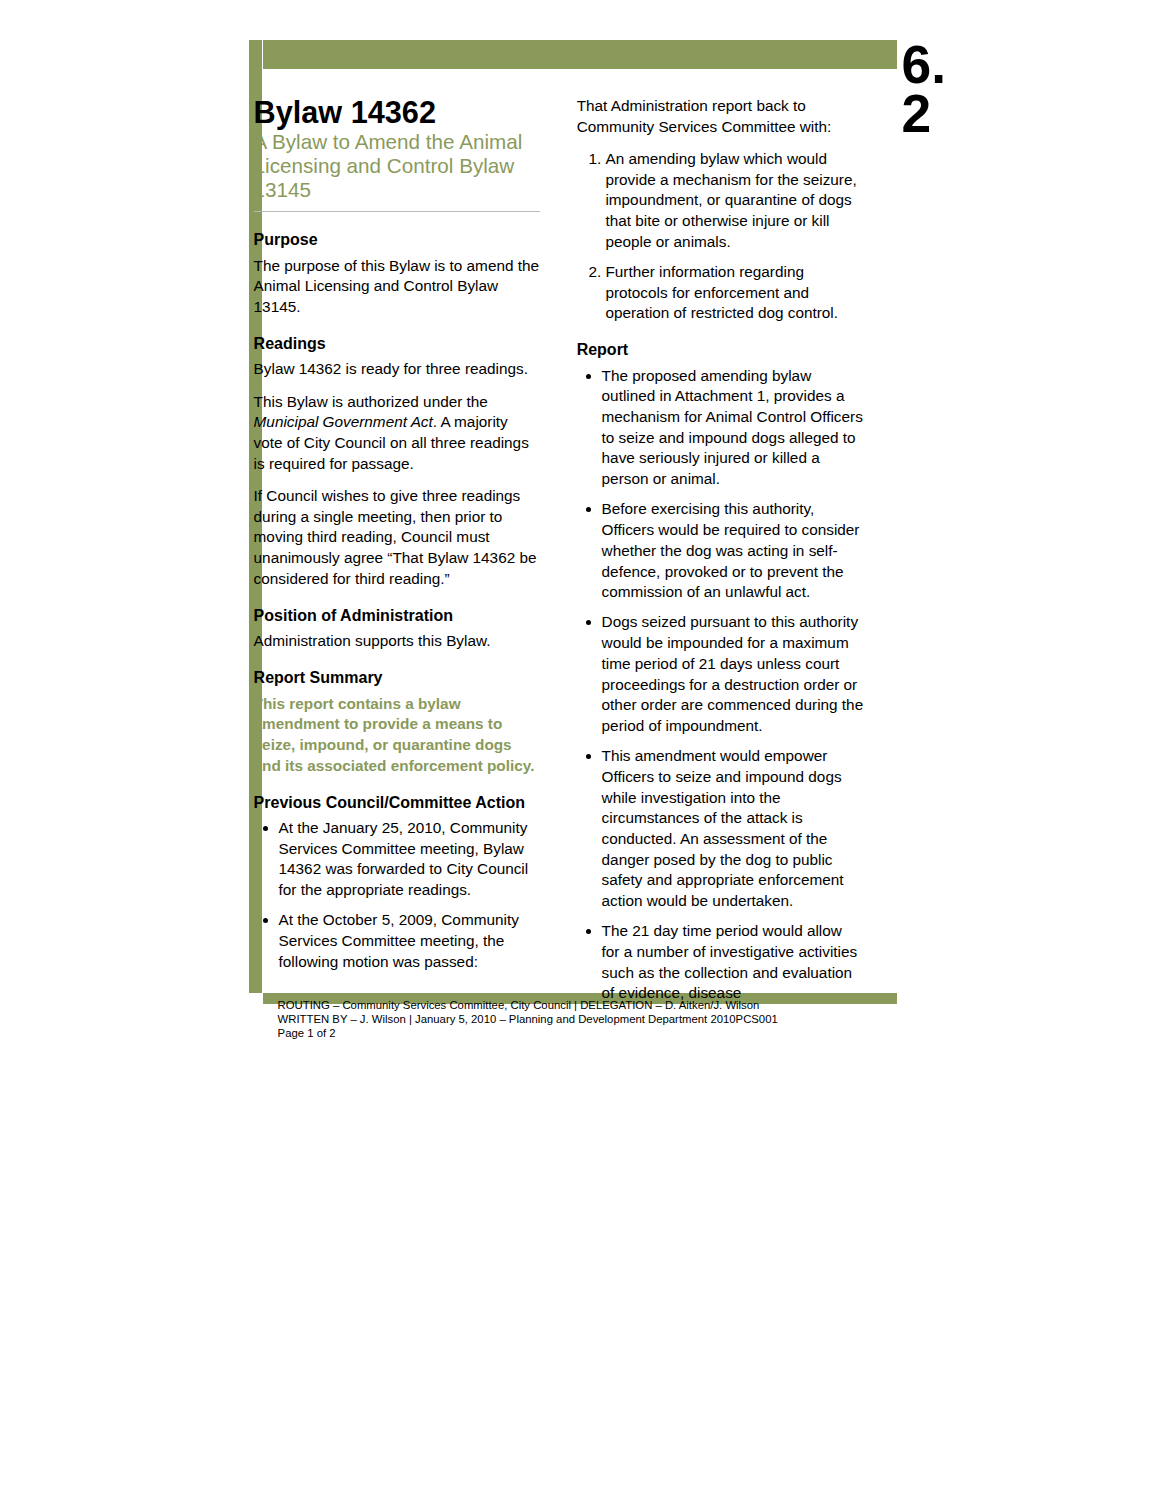6.
2
Bylaw 14362
A Bylaw to Amend the Animal Licensing and Control Bylaw 13145
Purpose
The purpose of this Bylaw is to amend the Animal Licensing and Control Bylaw 13145.
Readings
Bylaw 14362 is ready for three readings.
This Bylaw is authorized under the Municipal Government Act. A majority vote of City Council on all three readings is required for passage.
If Council wishes to give three readings during a single meeting, then prior to moving third reading, Council must unanimously agree “That Bylaw 14362 be considered for third reading.”
Position of Administration
Administration supports this Bylaw.
Report Summary
This report contains a bylaw amendment to provide a means to seize, impound, or quarantine dogs and its associated enforcement policy.
Previous Council/Committee Action
At the January 25, 2010, Community Services Committee meeting, Bylaw 14362 was forwarded to City Council for the appropriate readings.
At the October 5, 2009, Community Services Committee meeting, the following motion was passed:
That Administration report back to Community Services Committee with:
An amending bylaw which would provide a mechanism for the seizure, impoundment, or quarantine of dogs that bite or otherwise injure or kill people or animals.
Further information regarding protocols for enforcement and operation of restricted dog control.
Report
The proposed amending bylaw outlined in Attachment 1, provides a mechanism for Animal Control Officers to seize and impound dogs alleged to have seriously injured or killed a person or animal.
Before exercising this authority, Officers would be required to consider whether the dog was acting in self-defence, provoked or to prevent the commission of an unlawful act.
Dogs seized pursuant to this authority would be impounded for a maximum time period of 21 days unless court proceedings for a destruction order or other order are commenced during the period of impoundment.
This amendment would empower Officers to seize and impound dogs while investigation into the circumstances of the attack is conducted. An assessment of the danger posed by the dog to public safety and appropriate enforcement action would be undertaken.
The 21 day time period would allow for a number of investigative activities such as the collection and evaluation of evidence, disease
ROUTING – Community Services Committee, City Council | DELEGATION – D. Aitken/J. Wilson
WRITTEN BY – J. Wilson | January 5, 2010 – Planning and Development Department 2010PCS001
Page 1 of 2